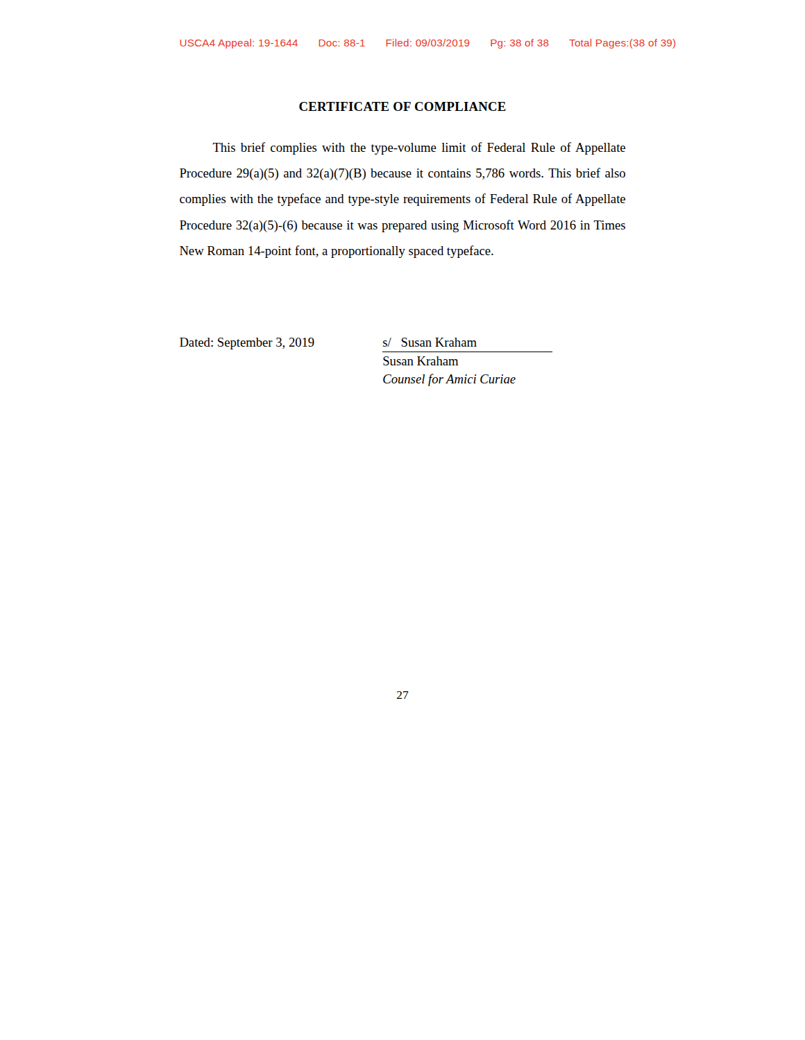USCA4 Appeal: 19-1644 Doc: 88-1 Filed: 09/03/2019 Pg: 38 of 38 Total Pages:(38 of 39)
CERTIFICATE OF COMPLIANCE
This brief complies with the type-volume limit of Federal Rule of Appellate Procedure 29(a)(5) and 32(a)(7)(B) because it contains 5,786 words. This brief also complies with the typeface and type-style requirements of Federal Rule of Appellate Procedure 32(a)(5)-(6) because it was prepared using Microsoft Word 2016 in Times New Roman 14-point font, a proportionally spaced typeface.
Dated: September 3, 2019
s/ Susan Kraham
Susan Kraham
Counsel for Amici Curiae
27